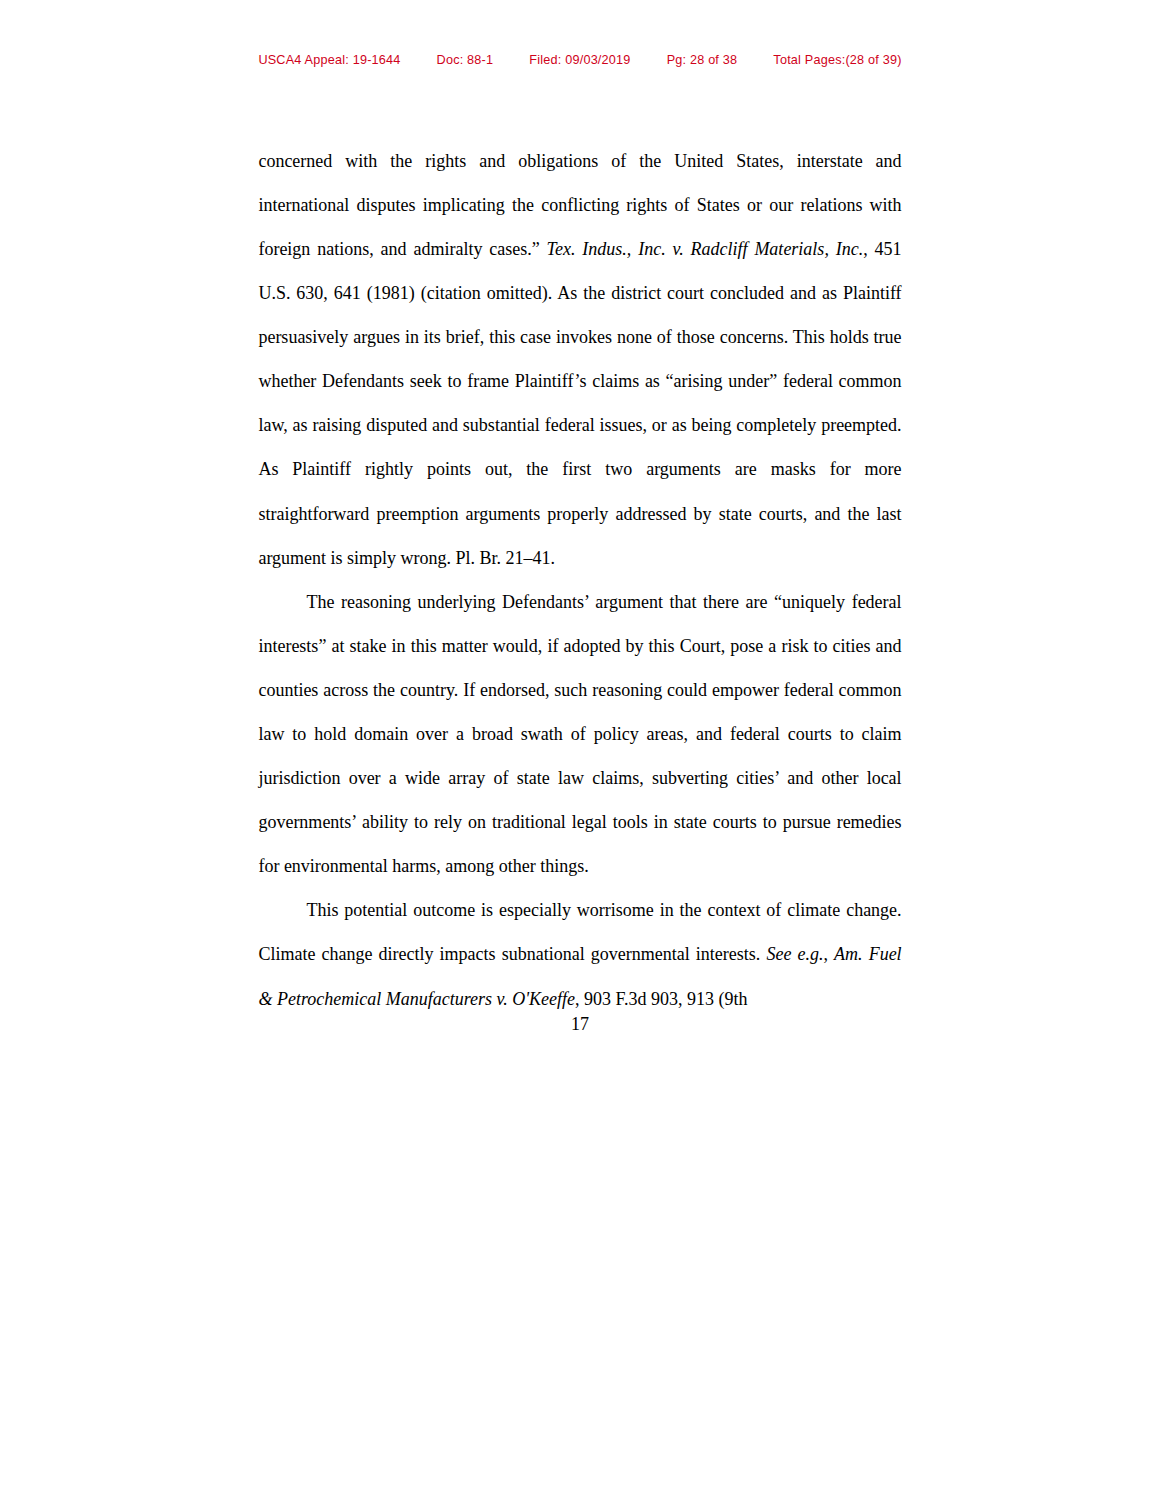USCA4 Appeal: 19-1644 Doc: 88-1 Filed: 09/03/2019 Pg: 28 of 38 Total Pages:(28 of 39)
concerned with the rights and obligations of the United States, interstate and international disputes implicating the conflicting rights of States or our relations with foreign nations, and admiralty cases.” Tex. Indus., Inc. v. Radcliff Materials, Inc., 451 U.S. 630, 641 (1981) (citation omitted). As the district court concluded and as Plaintiff persuasively argues in its brief, this case invokes none of those concerns. This holds true whether Defendants seek to frame Plaintiff’s claims as “arising under” federal common law, as raising disputed and substantial federal issues, or as being completely preempted. As Plaintiff rightly points out, the first two arguments are masks for more straightforward preemption arguments properly addressed by state courts, and the last argument is simply wrong. Pl. Br. 21–41.
The reasoning underlying Defendants’ argument that there are “uniquely federal interests” at stake in this matter would, if adopted by this Court, pose a risk to cities and counties across the country. If endorsed, such reasoning could empower federal common law to hold domain over a broad swath of policy areas, and federal courts to claim jurisdiction over a wide array of state law claims, subverting cities’ and other local governments’ ability to rely on traditional legal tools in state courts to pursue remedies for environmental harms, among other things.
This potential outcome is especially worrisome in the context of climate change. Climate change directly impacts subnational governmental interests. See e.g., Am. Fuel & Petrochemical Manufacturers v. O'Keeffe, 903 F.3d 903, 913 (9th
17